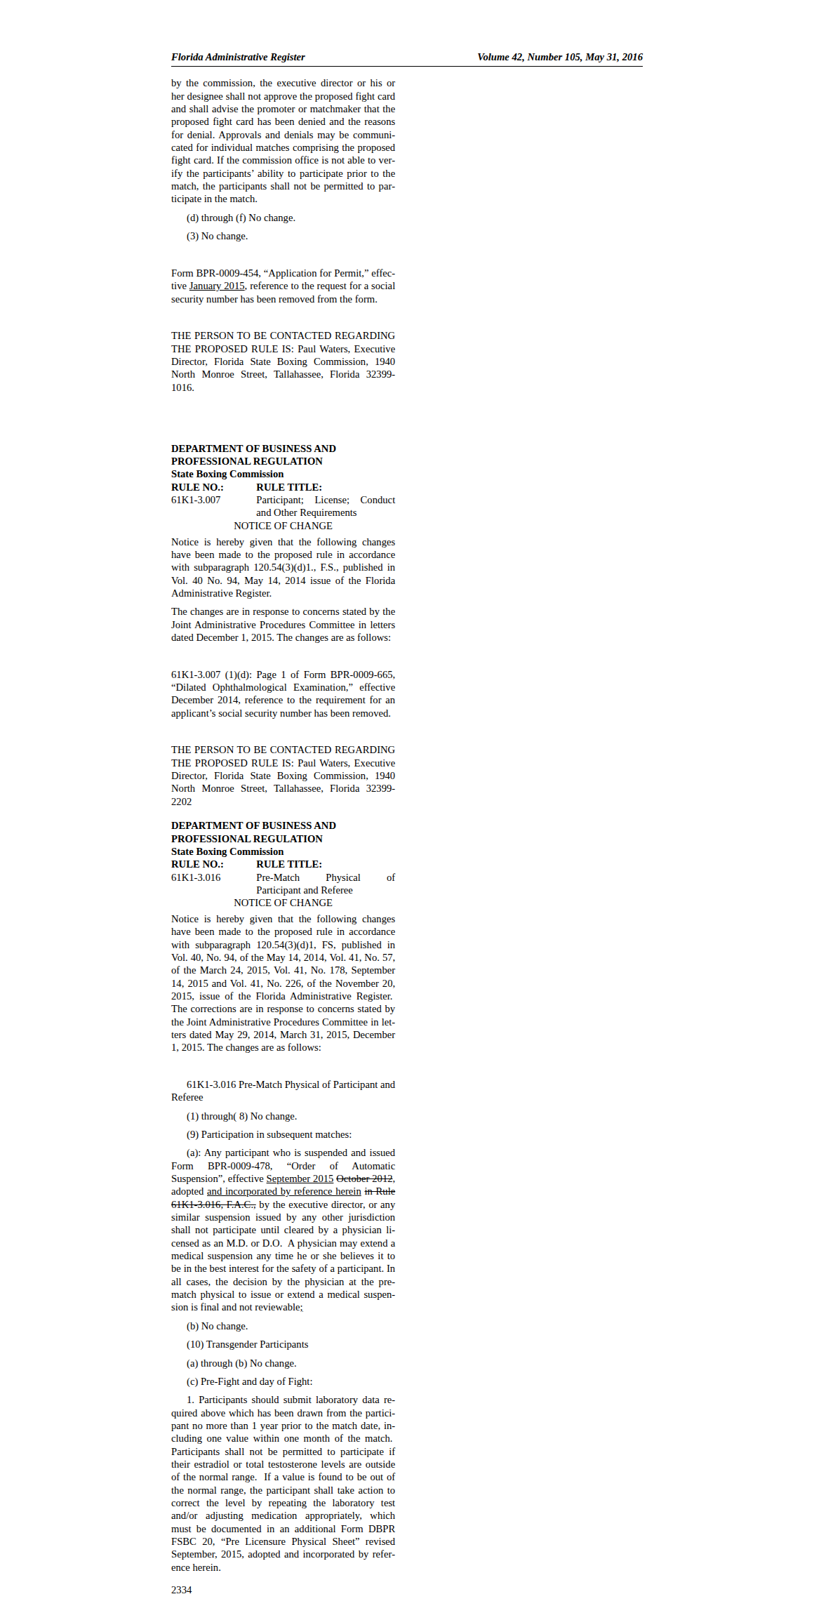Florida Administrative Register
Volume 42, Number 105, May 31, 2016
by the commission, the executive director or his or her designee shall not approve the proposed fight card and shall advise the promoter or matchmaker that the proposed fight card has been denied and the reasons for denial. Approvals and denials may be communicated for individual matches comprising the proposed fight card. If the commission office is not able to verify the participants’ ability to participate prior to the match, the participants shall not be permitted to participate in the match.
(d) through (f) No change.
(3) No change.
Form BPR-0009-454, “Application for Permit,” effective January 2015, reference to the request for a social security number has been removed from the form.
THE PERSON TO BE CONTACTED REGARDING THE PROPOSED RULE IS: Paul Waters, Executive Director, Florida State Boxing Commission, 1940 North Monroe Street, Tallahassee, Florida 32399-1016.
DEPARTMENT OF BUSINESS AND PROFESSIONAL REGULATION
State Boxing Commission
| RULE NO.: | RULE TITLE: |
| 61K1-3.007 | Participant; License; Conduct and Other Requirements |
NOTICE OF CHANGE
Notice is hereby given that the following changes have been made to the proposed rule in accordance with subparagraph 120.54(3)(d)1., F.S., published in Vol. 40 No. 94, May 14, 2014 issue of the Florida Administrative Register.
The changes are in response to concerns stated by the Joint Administrative Procedures Committee in letters dated December 1, 2015. The changes are as follows:
61K1-3.007 (1)(d): Page 1 of Form BPR-0009-665, “Dilated Ophthalmological Examination,” effective December 2014, reference to the requirement for an applicant’s social security number has been removed.
THE PERSON TO BE CONTACTED REGARDING THE PROPOSED RULE IS: Paul Waters, Executive Director, Florida State Boxing Commission, 1940 North Monroe Street, Tallahassee, Florida 32399-2202
DEPARTMENT OF BUSINESS AND PROFESSIONAL REGULATION
State Boxing Commission
| RULE NO.: | RULE TITLE: |
| 61K1-3.016 | Pre-Match Physical of Participant and Referee |
NOTICE OF CHANGE
Notice is hereby given that the following changes have been made to the proposed rule in accordance with subparagraph 120.54(3)(d)1, FS, published in Vol. 40, No. 94, of the May 14, 2014, Vol. 41, No. 57, of the March 24, 2015, Vol. 41, No. 178, September 14, 2015 and Vol. 41, No. 226, of the November 20, 2015, issue of the Florida Administrative Register. The corrections are in response to concerns stated by the Joint Administrative Procedures Committee in letters dated May 29, 2014, March 31, 2015, December 1, 2015. The changes are as follows:
61K1-3.016 Pre-Match Physical of Participant and Referee
(1) through( 8) No change.
(9) Participation in subsequent matches:
(a): Any participant who is suspended and issued Form BPR-0009-478, “Order of Automatic Suspension”, effective September 2015 October 2012, adopted and incorporated by reference herein in Rule 61K1-3.016, F.A.C., by the executive director, or any similar suspension issued by any other jurisdiction shall not participate until cleared by a physician licensed as an M.D. or D.O. A physician may extend a medical suspension any time he or she believes it to be in the best interest for the safety of a participant. In all cases, the decision by the physician at the pre-match physical to issue or extend a medical suspension is final and not reviewable;
(b) No change.
(10) Transgender Participants
(a) through (b) No change.
(c) Pre-Fight and day of Fight:
1. Participants should submit laboratory data required above which has been drawn from the participant no more than 1 year prior to the match date, including one value within one month of the match. Participants shall not be permitted to participate if their estradiol or total testosterone levels are outside of the normal range. If a value is found to be out of the normal range, the participant shall take action to correct the level by repeating the laboratory test and/or adjusting medication appropriately, which must be documented in an additional Form DBPR FSBC 20, “Pre Licensure Physical Sheet” revised September, 2015, adopted and incorporated by reference herein.
2334